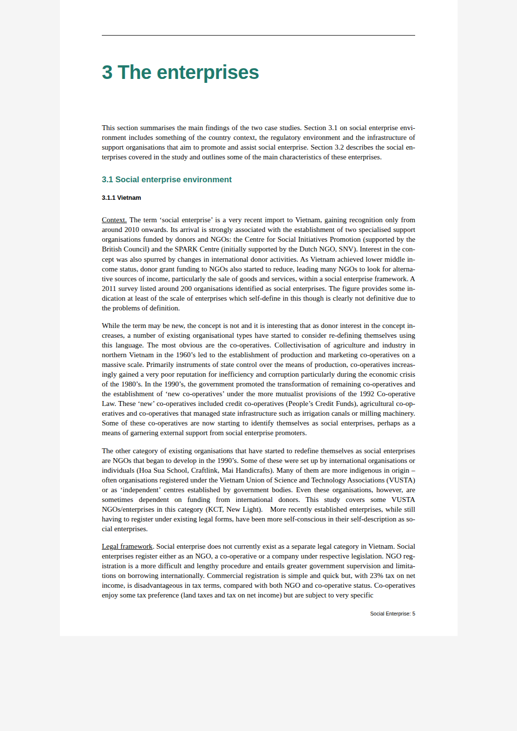3 The enterprises
This section summarises the main findings of the two case studies. Section 3.1 on social enterprise environment includes something of the country context, the regulatory environment and the infrastructure of support organisations that aim to promote and assist social enterprise. Section 3.2 describes the social enterprises covered in the study and outlines some of the main characteristics of these enterprises.
3.1 Social enterprise environment
3.1.1 Vietnam
Context. The term ‘social enterprise’ is a very recent import to Vietnam, gaining recognition only from around 2010 onwards. Its arrival is strongly associated with the establishment of two specialised support organisations funded by donors and NGOs: the Centre for Social Initiatives Promotion (supported by the British Council) and the SPARK Centre (initially supported by the Dutch NGO, SNV). Interest in the concept was also spurred by changes in international donor activities. As Vietnam achieved lower middle income status, donor grant funding to NGOs also started to reduce, leading many NGOs to look for alternative sources of income, particularly the sale of goods and services, within a social enterprise framework. A 2011 survey listed around 200 organisations identified as social enterprises. The figure provides some indication at least of the scale of enterprises which self-define in this though is clearly not definitive due to the problems of definition.
While the term may be new, the concept is not and it is interesting that as donor interest in the concept increases, a number of existing organisational types have started to consider re-defining themselves using this language. The most obvious are the co-operatives. Collectivisation of agriculture and industry in northern Vietnam in the 1960’s led to the establishment of production and marketing co-operatives on a massive scale. Primarily instruments of state control over the means of production, co-operatives increasingly gained a very poor reputation for inefficiency and corruption particularly during the economic crisis of the 1980’s. In the 1990’s, the government promoted the transformation of remaining co-operatives and the establishment of ‘new co-operatives’ under the more mutualist provisions of the 1992 Co-operative Law. These ‘new’ co-operatives included credit co-operatives (People’s Credit Funds), agricultural co-operatives and co-operatives that managed state infrastructure such as irrigation canals or milling machinery. Some of these co-operatives are now starting to identify themselves as social enterprises, perhaps as a means of garnering external support from social enterprise promoters.
The other category of existing organisations that have started to redefine themselves as social enterprises are NGOs that began to develop in the 1990’s. Some of these were set up by international organisations or individuals (Hoa Sua School, Craftlink, Mai Handicrafts). Many of them are more indigenous in origin – often organisations registered under the Vietnam Union of Science and Technology Associations (VUSTA) or as ‘independent’ centres established by government bodies. Even these organisations, however, are sometimes dependent on funding from international donors. This study covers some VUSTA NGOs/enterprises in this category (KCT, New Light). More recently established enterprises, while still having to register under existing legal forms, have been more self-conscious in their self-description as social enterprises.
Legal framework. Social enterprise does not currently exist as a separate legal category in Vietnam. Social enterprises register either as an NGO, a co-operative or a company under respective legislation. NGO registration is a more difficult and lengthy procedure and entails greater government supervision and limitations on borrowing internationally. Commercial registration is simple and quick but, with 23% tax on net income, is disadvantageous in tax terms, compared with both NGO and co-operative status. Co-operatives enjoy some tax preference (land taxes and tax on net income) but are subject to very specific
Social Enterprise: 5